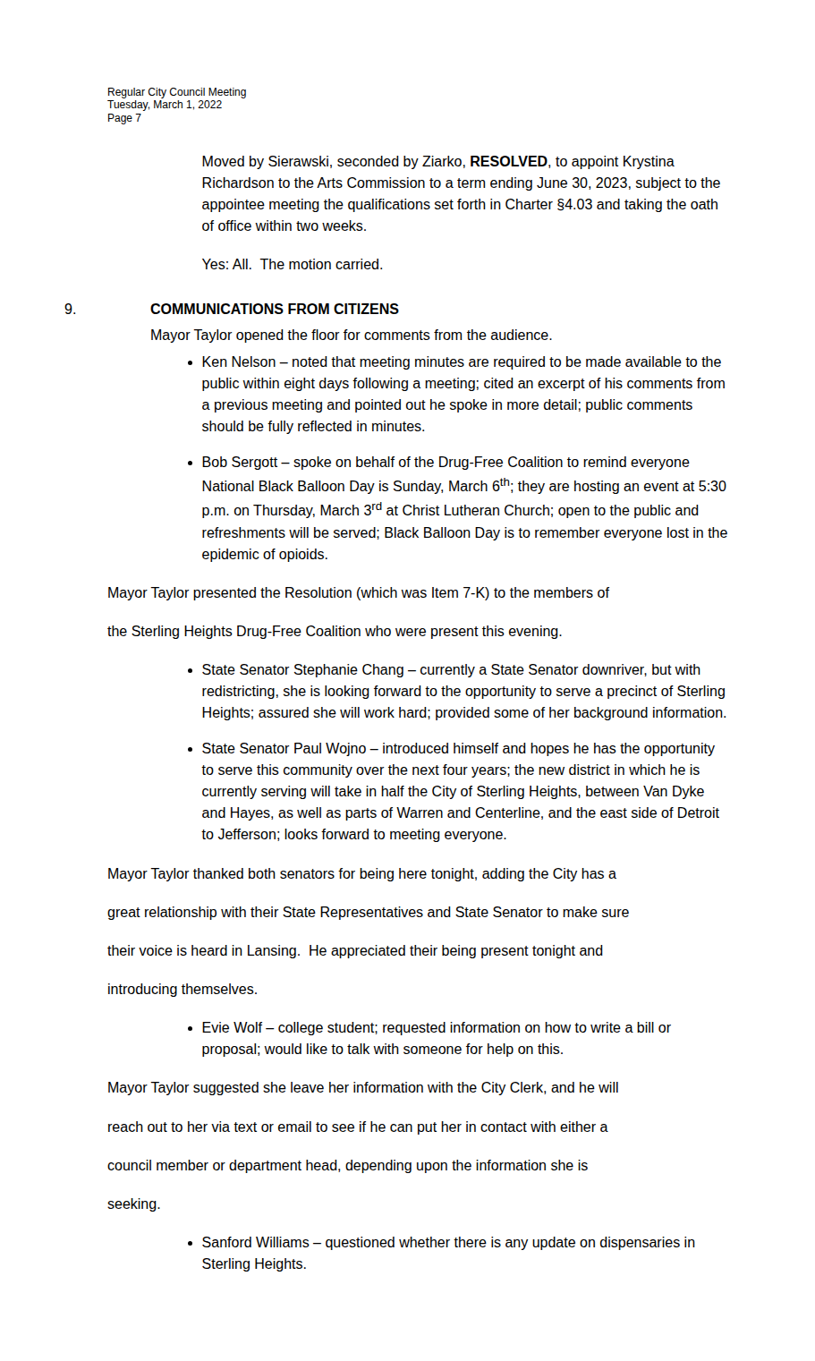Regular City Council Meeting
Tuesday, March 1, 2022
Page 7
Moved by Sierawski, seconded by Ziarko, RESOLVED, to appoint Krystina Richardson to the Arts Commission to a term ending June 30, 2023, subject to the appointee meeting the qualifications set forth in Charter §4.03 and taking the oath of office within two weeks.
Yes: All. The motion carried.
9.
COMMUNICATIONS FROM CITIZENS
Mayor Taylor opened the floor for comments from the audience.
Ken Nelson – noted that meeting minutes are required to be made available to the public within eight days following a meeting; cited an excerpt of his comments from a previous meeting and pointed out he spoke in more detail; public comments should be fully reflected in minutes.
Bob Sergott – spoke on behalf of the Drug-Free Coalition to remind everyone National Black Balloon Day is Sunday, March 6th; they are hosting an event at 5:30 p.m. on Thursday, March 3rd at Christ Lutheran Church; open to the public and refreshments will be served; Black Balloon Day is to remember everyone lost in the epidemic of opioids.
Mayor Taylor presented the Resolution (which was Item 7-K) to the members of
the Sterling Heights Drug-Free Coalition who were present this evening.
State Senator Stephanie Chang – currently a State Senator downriver, but with redistricting, she is looking forward to the opportunity to serve a precinct of Sterling Heights; assured she will work hard; provided some of her background information.
State Senator Paul Wojno – introduced himself and hopes he has the opportunity to serve this community over the next four years; the new district in which he is currently serving will take in half the City of Sterling Heights, between Van Dyke and Hayes, as well as parts of Warren and Centerline, and the east side of Detroit to Jefferson; looks forward to meeting everyone.
Mayor Taylor thanked both senators for being here tonight, adding the City has a
great relationship with their State Representatives and State Senator to make sure
their voice is heard in Lansing. He appreciated their being present tonight and
introducing themselves.
Evie Wolf – college student; requested information on how to write a bill or proposal; would like to talk with someone for help on this.
Mayor Taylor suggested she leave her information with the City Clerk, and he will
reach out to her via text or email to see if he can put her in contact with either a
council member or department head, depending upon the information she is
seeking.
Sanford Williams – questioned whether there is any update on dispensaries in Sterling Heights.